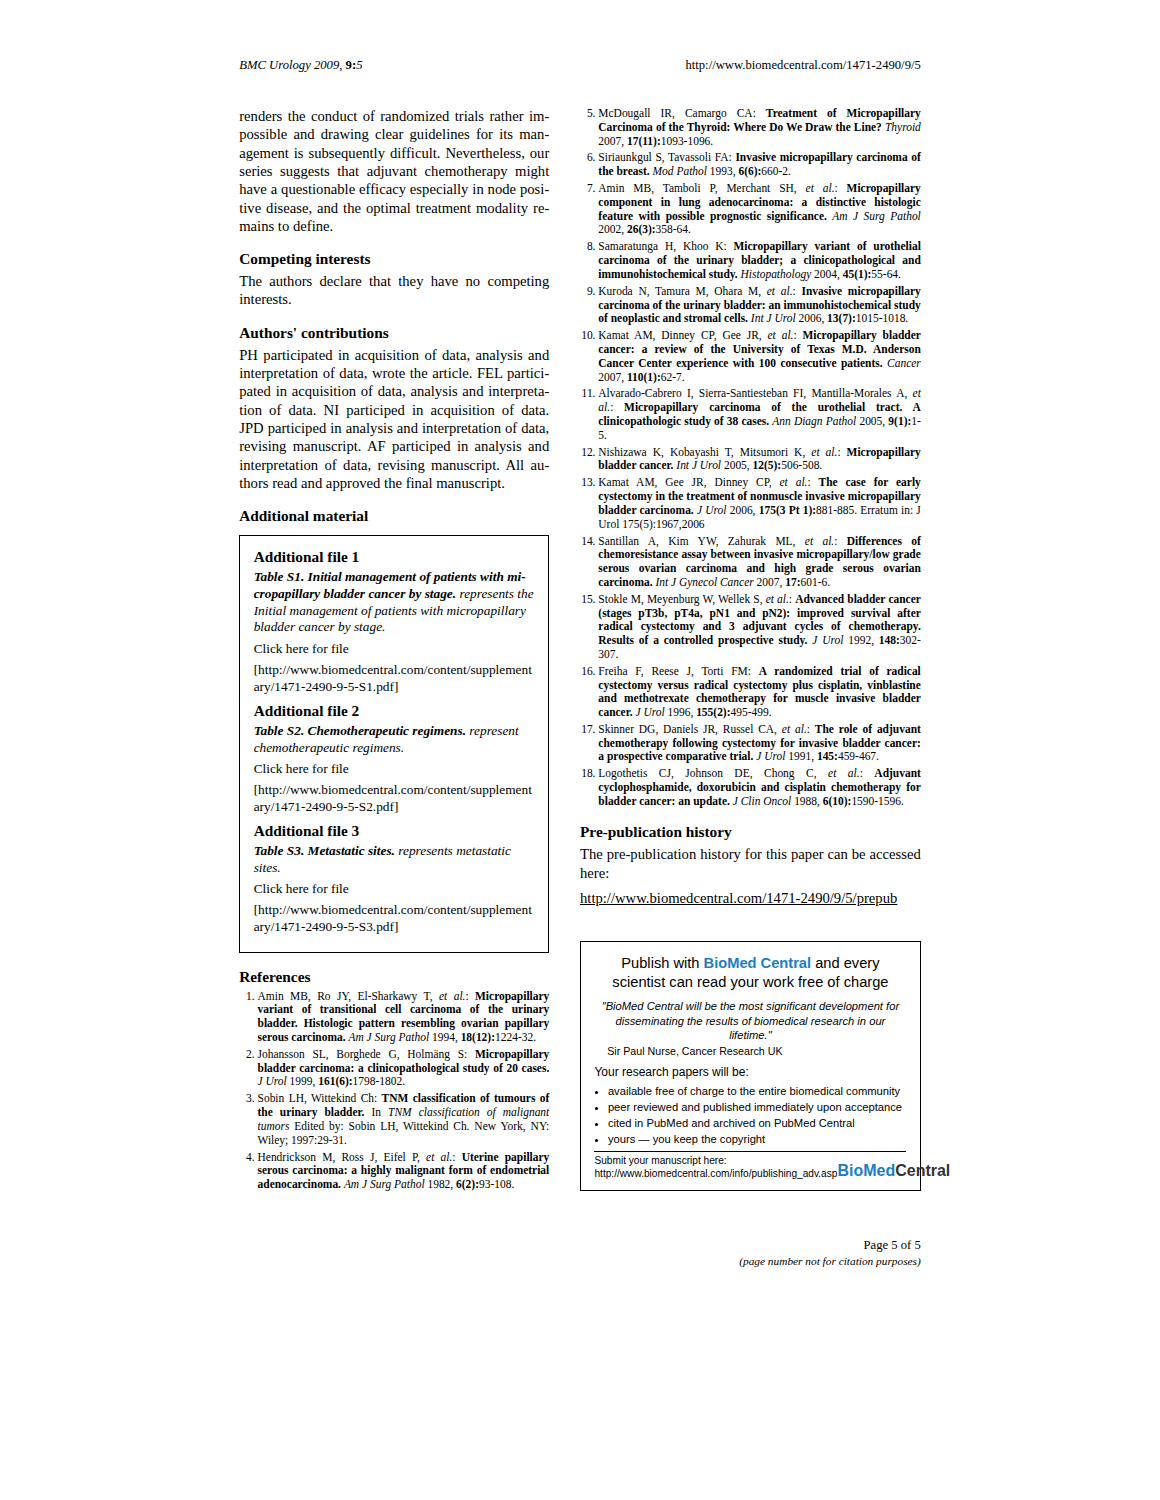BMC Urology 2009, 9: 5
http://www.biomedcentral.com/1471-2490/9/5
renders the conduct of randomized trials rather impossible and drawing clear guidelines for its management is subsequently difficult. Nevertheless, our series suggests that adjuvant chemotherapy might have a questionable efficacy especially in node positive disease, and the optimal treatment modality remains to define.
Competing interests
The authors declare that they have no competing interests.
Authors' contributions
PH participated in acquisition of data, analysis and interpretation of data, wrote the article. FEL participated in acquisition of data, analysis and interpretation of data. NI participed in acquisition of data. JPD participed in analysis and interpretation of data, revising manuscript. AF participed in analysis and interpretation of data, revising manuscript. All authors read and approved the final manuscript.
Additional material
Additional file 1
Table S1. Initial management of patients with micropapillary bladder cancer by stage. represents the Initial management of patients with micropapillary bladder cancer by stage.
Click here for file
[http://www.biomedcentral.com/content/supplementary/1471-2490-9-5-S1.pdf]
Additional file 2
Table S2. Chemotherapeutic regimens. represent chemotherapeutic regimens.
Click here for file
[http://www.biomedcentral.com/content/supplementary/1471-2490-9-5-S2.pdf]
Additional file 3
Table S3. Metastatic sites. represents metastatic sites.
Click here for file
[http://www.biomedcentral.com/content/supplementary/1471-2490-9-5-S3.pdf]
References
Amin MB, Ro JY, El-Sharkawy T, et al.: Micropapillary variant of transitional cell carcinoma of the urinary bladder. Histologic pattern resembling ovarian papillary serous carcinoma. Am J Surg Pathol 1994, 18(12): 1224-32.
Johansson SL, Borghede G, Holmäng S: Micropapillary bladder carcinoma: a clinicopathological study of 20 cases. J Urol 1999, 161(6): 1798-1802.
Sobin LH, Wittekind Ch: TNM classification of tumours of the urinary bladder. In TNM classification of malignant tumors Edited by: Sobin LH, Wittekind Ch. New York, NY: Wiley; 1997:29-31.
Hendrickson M, Ross J, Eifel P, et al.: Uterine papillary serous carcinoma: a highly malignant form of endometrial adenocarcinoma. Am J Surg Pathol 1982, 6(2): 93-108.
McDougall IR, Camargo CA: Treatment of Micropapillary Carcinoma of the Thyroid: Where Do We Draw the Line? Thyroid 2007, 17(11): 1093-1096.
Siriaunkgul S, Tavassoli FA: Invasive micropapillary carcinoma of the breast. Mod Pathol 1993, 6(6): 660-2.
Amin MB, Tamboli P, Merchant SH, et al.: Micropapillary component in lung adenocarcinoma: a distinctive histologic feature with possible prognostic significance. Am J Surg Pathol 2002, 26(3): 358-64.
Samaratunga H, Khoo K: Micropapillary variant of urothelial carcinoma of the urinary bladder; a clinicopathological and immunohistochemical study. Histopathology 2004, 45(1): 55-64.
Kuroda N, Tamura M, Ohara M, et al.: Invasive micropapillary carcinoma of the urinary bladder: an immunohistochemical study of neoplastic and stromal cells. Int J Urol 2006, 13(7): 1015-1018.
Kamat AM, Dinney CP, Gee JR, et al.: Micropapillary bladder cancer: a review of the University of Texas M.D. Anderson Cancer Center experience with 100 consecutive patients. Cancer 2007, 110(1): 62-7.
Alvarado-Cabrero I, Sierra-Santiesteban FI, Mantilla-Morales A, et al.: Micropapillary carcinoma of the urothelial tract. A clinicopathologic study of 38 cases. Ann Diagn Pathol 2005, 9(1): 1-5.
Nishizawa K, Kobayashi T, Mitsumori K, et al.: Micropapillary bladder cancer. Int J Urol 2005, 12(5): 506-508.
Kamat AM, Gee JR, Dinney CP, et al.: The case for early cystectomy in the treatment of nonmuscle invasive micropapillary bladder carcinoma. J Urol 2006, 175(3 Pt 1): 881-885. Erratum in: J Urol 175(5):1967,2006
Santillan A, Kim YW, Zahurak ML, et al.: Differences of chemoresistance assay between invasive micropapillary/low grade serous ovarian carcinoma and high grade serous ovarian carcinoma. Int J Gynecol Cancer 2007, 17: 601-6.
Stokle M, Meyenburg W, Wellek S, et al.: Advanced bladder cancer (stages pT3b, pT4a, pN1 and pN2): improved survival after radical cystectomy and 3 adjuvant cycles of chemotherapy. Results of a controlled prospective study. J Urol 1992, 148: 302-307.
Freiha F, Reese J, Torti FM: A randomized trial of radical cystectomy versus radical cystectomy plus cisplatin, vinblastine and methotrexate chemotherapy for muscle invasive bladder cancer. J Urol 1996, 155(2): 495-499.
Skinner DG, Daniels JR, Russel CA, et al.: The role of adjuvant chemotherapy following cystectomy for invasive bladder cancer: a prospective comparative trial. J Urol 1991, 145: 459-467.
Logothetis CJ, Johnson DE, Chong C, et al.: Adjuvant cyclophosphamide, doxorubicin and cisplatin chemotherapy for bladder cancer: an update. J Clin Oncol 1988, 6(10): 1590-1596.
Pre-publication history
The pre-publication history for this paper can be accessed here:
http://www.biomedcentral.com/1471-2490/9/5/prepub
Publish with BioMed Central and every scientist can read your work free of charge
"BioMed Central will be the most significant development for disseminating the results of biomedical research in our lifetime."
Sir Paul Nurse, Cancer Research UK
Your research papers will be:
available free of charge to the entire biomedical community
peer reviewed and published immediately upon acceptance
cited in PubMed and archived on PubMed Central
yours — you keep the copyright
Submit your manuscript here:
http://www.biomedcentral.com/info/publishing_adv.asp
BioMed Central
Page 5 of 5
(page number not for citation purposes)